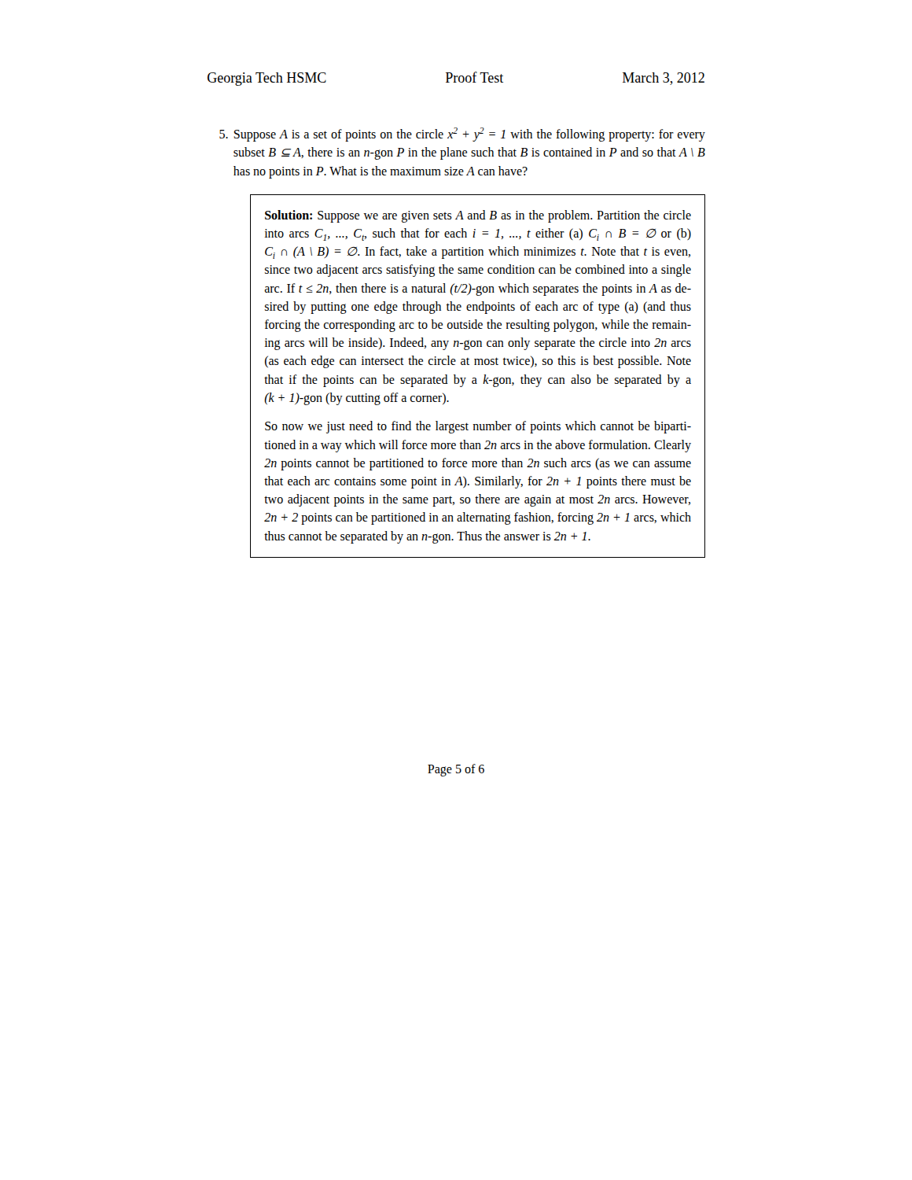Georgia Tech HSMC
Proof Test
March 3, 2012
5.
Suppose A is a set of points on the circle x2 + y2 = 1 with the following property: for every subset B ⊆ A, there is an n-gon P in the plane such that B is contained in P and so that A \ B has no points in P. What is the maximum size A can have?
Solution: Suppose we are given sets A and B as in the problem. Partition the circle into arcs C1, ..., Ct, such that for each i = 1, ..., t either (a) Ci ∩ B = ∅ or (b) Ci ∩ (A \ B) = ∅. In fact, take a partition which minimizes t. Note that t is even, since two adjacent arcs satisfying the same condition can be combined into a single arc. If t ≤ 2n, then there is a natural (t/2)-gon which separates the points in A as desired by putting one edge through the endpoints of each arc of type (a) (and thus forcing the corresponding arc to be outside the resulting polygon, while the remaining arcs will be inside). Indeed, any n-gon can only separate the circle into 2n arcs (as each edge can intersect the circle at most twice), so this is best possible. Note that if the points can be separated by a k-gon, they can also be separated by a (k + 1)-gon (by cutting off a corner).
So now we just need to find the largest number of points which cannot be bipartitioned in a way which will force more than 2n arcs in the above formulation. Clearly 2n points cannot be partitioned to force more than 2n such arcs (as we can assume that each arc contains some point in A). Similarly, for 2n + 1 points there must be two adjacent points in the same part, so there are again at most 2n arcs. However, 2n + 2 points can be partitioned in an alternating fashion, forcing 2n + 1 arcs, which thus cannot be separated by an n-gon. Thus the answer is 2n + 1.
Page 5 of 6